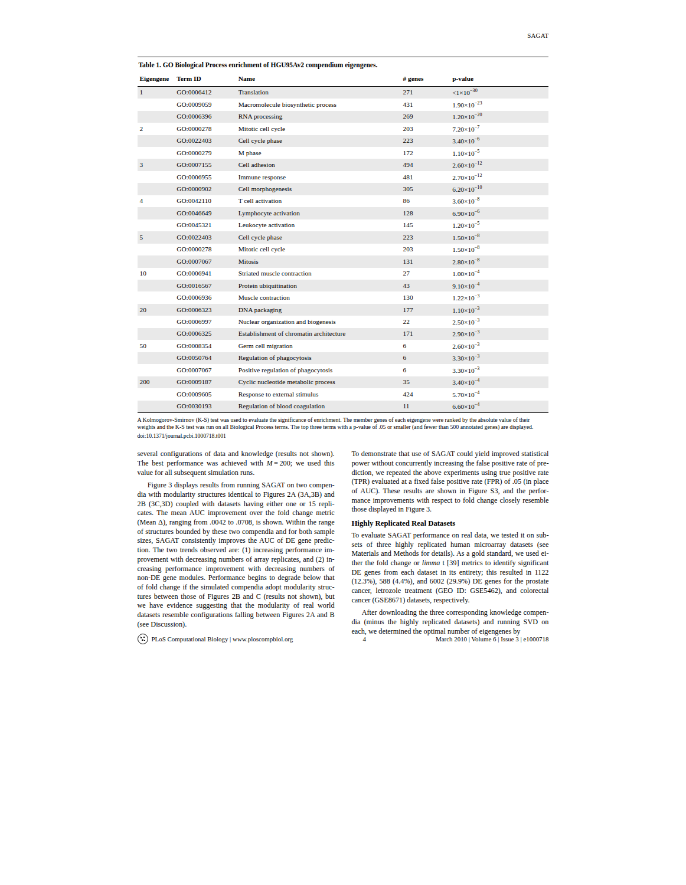SAGAT
Table 1. GO Biological Process enrichment of HGU95Av2 compendium eigengenes.
| Eigengene | Term ID | Name | # genes | p-value |
| --- | --- | --- | --- | --- |
| 1 | GO:0006412 | Translation | 271 | <1×10 −30 |
| | GO:0009059 | Macromolecule biosynthetic process | 431 | 1.90×10 −23 |
| | GO:0006396 | RNA processing | 269 | 1.20×10 −20 |
| 2 | GO:0000278 | Mitotic cell cycle | 203 | 7.20×10 −7 |
| | GO:0022403 | Cell cycle phase | 223 | 3.40×10 −6 |
| | GO:0000279 | M phase | 172 | 1.10×10 −5 |
| 3 | GO:0007155 | Cell adhesion | 494 | 2.60×10 −12 |
| | GO:0006955 | Immune response | 481 | 2.70×10 −12 |
| | GO:0000902 | Cell morphogenesis | 305 | 6.20×10 −10 |
| 4 | GO:0042110 | T cell activation | 86 | 3.60×10 −8 |
| | GO:0046649 | Lymphocyte activation | 128 | 6.90×10 −6 |
| | GO:0045321 | Leukocyte activation | 145 | 1.20×10 −5 |
| 5 | GO:0022403 | Cell cycle phase | 223 | 1.50×10 −8 |
| | GO:0000278 | Mitotic cell cycle | 203 | 1.50×10 −8 |
| | GO:0007067 | Mitosis | 131 | 2.80×10 −8 |
| 10 | GO:0006941 | Striated muscle contraction | 27 | 1.00×10 −4 |
| | GO:0016567 | Protein ubiquitination | 43 | 9.10×10 −4 |
| | GO:0006936 | Muscle contraction | 130 | 1.22×10 −3 |
| 20 | GO:0006323 | DNA packaging | 177 | 1.10×10 −3 |
| | GO:0006997 | Nuclear organization and biogenesis | 22 | 2.50×10 −3 |
| | GO:0006325 | Establishment of chromatin architecture | 171 | 2.90×10 −3 |
| 50 | GO:0008354 | Germ cell migration | 6 | 2.60×10 −3 |
| | GO:0050764 | Regulation of phagocytosis | 6 | 3.30×10 −3 |
| | GO:0007067 | Positive regulation of phagocytosis | 6 | 3.30×10 −3 |
| 200 | GO:0009187 | Cyclic nucleotide metabolic process | 35 | 3.40×10 −4 |
| | GO:0009605 | Response to external stimulus | 424 | 5.70×10 −4 |
| | GO:0030193 | Regulation of blood coagulation | 11 | 6.60×10 −4 |
A Kolmogorov-Smirnov (K-S) test was used to evaluate the significance of enrichment. The member genes of each eigengene were ranked by the absolute value of their weights and the K-S test was run on all Biological Process terms. The top three terms with a p-value of .05 or smaller (and fewer than 500 annotated genes) are displayed.
doi:10.1371/journal.pcbi.1000718.t001
several configurations of data and knowledge (results not shown). The best performance was achieved with M = 200; we used this value for all subsequent simulation runs.
Figure 3 displays results from running SAGAT on two compendia with modularity structures identical to Figures 2A (3A,3B) and 2B (3C,3D) coupled with datasets having either one or 15 replicates. The mean AUC improvement over the fold change metric (Mean Δ), ranging from .0042 to .0708, is shown. Within the range of structures bounded by these two compendia and for both sample sizes, SAGAT consistently improves the AUC of DE gene prediction. The two trends observed are: (1) increasing performance improvement with decreasing numbers of array replicates, and (2) increasing performance improvement with decreasing numbers of non-DE gene modules. Performance begins to degrade below that of fold change if the simulated compendia adopt modularity structures between those of Figures 2B and C (results not shown), but we have evidence suggesting that the modularity of real world datasets resemble configurations falling between Figures 2A and B (see Discussion).
To demonstrate that use of SAGAT could yield improved statistical power without concurrently increasing the false positive rate of prediction, we repeated the above experiments using true positive rate (TPR) evaluated at a fixed false positive rate (FPR) of .05 (in place of AUC). These results are shown in Figure S3, and the performance improvements with respect to fold change closely resemble those displayed in Figure 3.
Highly Replicated Real Datasets
To evaluate SAGAT performance on real data, we tested it on subsets of three highly replicated human microarray datasets (see Materials and Methods for details). As a gold standard, we used either the fold change or limma t [39] metrics to identify significant DE genes from each dataset in its entirety; this resulted in 1122 (12.3%), 588 (4.4%), and 6002 (29.9%) DE genes for the prostate cancer, letrozole treatment (GEO ID: GSE5462), and colorectal cancer (GSE8671) datasets, respectively.
After downloading the three corresponding knowledge compendia (minus the highly replicated datasets) and running SVD on each, we determined the optimal number of eigengenes by
PLoS Computational Biology | www.ploscompbiol.org
4
March 2010 | Volume 6 | Issue 3 | e1000718